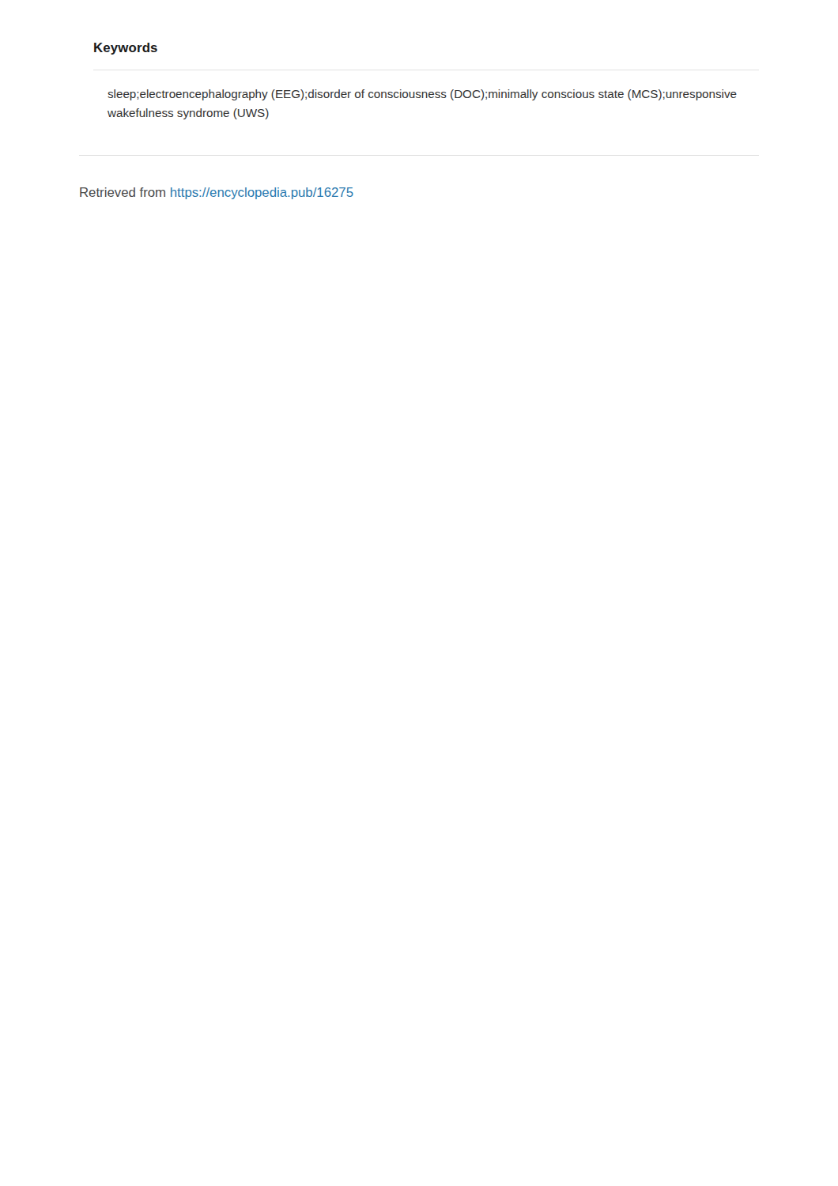Keywords
sleep;electroencephalography (EEG);disorder of consciousness (DOC);minimally conscious state (MCS);unresponsive wakefulness syndrome (UWS)
Retrieved from https://encyclopedia.pub/16275